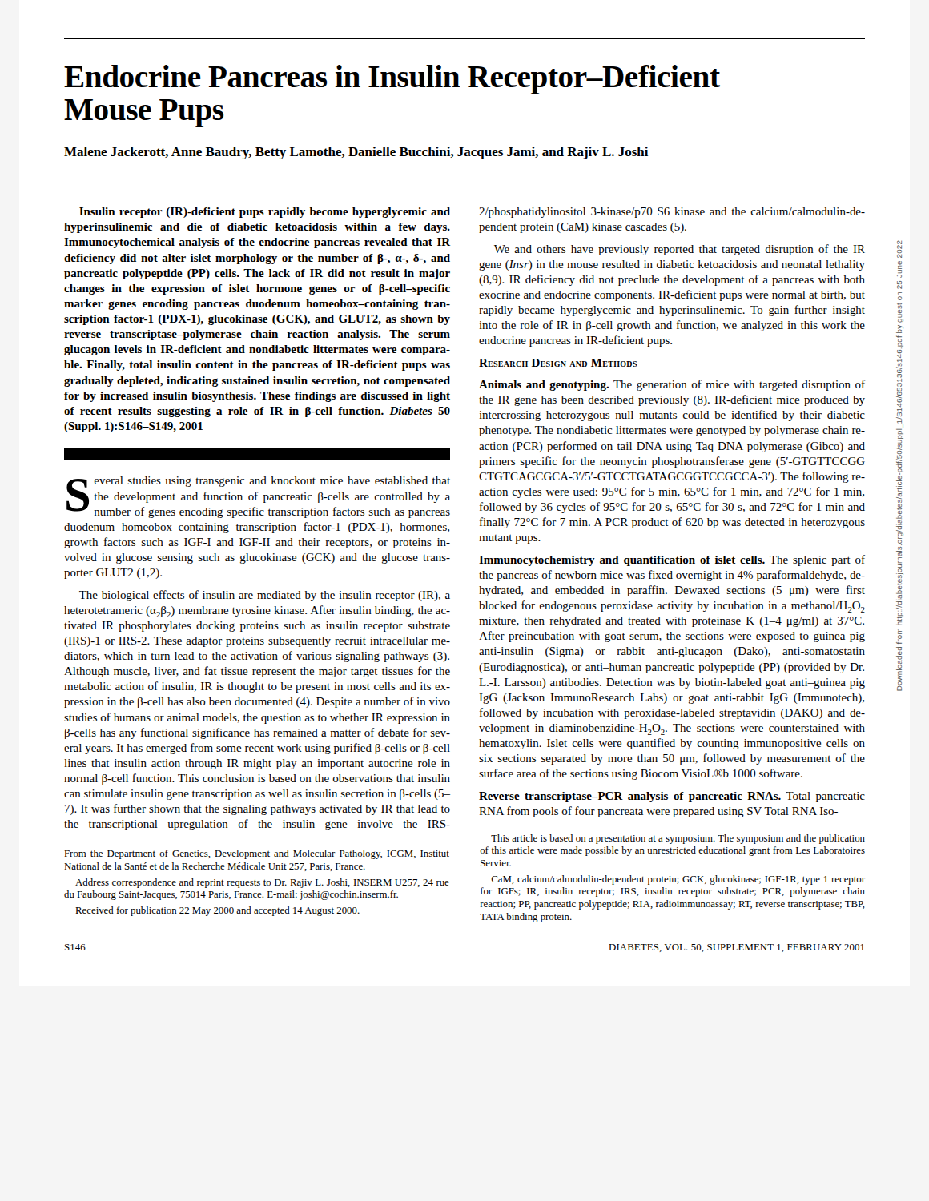Downloaded from http://diabetesjournals.org/diabetes/article-pdf/50/suppl_1/S146/653136/s146.pdf by guest on 25 June 2022
Endocrine Pancreas in Insulin Receptor–Deficient
Mouse Pups
Malene Jackerott, Anne Baudry, Betty Lamothe, Danielle Bucchini, Jacques Jami, and Rajiv L. Joshi
Insulin receptor (IR)-deficient pups rapidly become hyperglycemic and hyperinsulinemic and die of diabetic ketoacidosis within a few days. Immunocytochemical analysis of the endocrine pancreas revealed that IR deficiency did not alter islet morphology or the number of β-, α-, δ-, and pancreatic polypeptide (PP) cells. The lack of IR did not result in major changes in the expression of islet hormone genes or of β-cell–specific marker genes encoding pancreas duodenum homeobox–containing transcription factor-1 (PDX-1), glucokinase (GCK), and GLUT2, as shown by reverse transcriptase–polymerase chain reaction analysis. The serum glucagon levels in IR-deficient and nondiabetic littermates were comparable. Finally, total insulin content in the pancreas of IR-deficient pups was gradually depleted, indicating sustained insulin secretion, not compensated for by increased insulin biosynthesis. These findings are discussed in light of recent results suggesting a role of IR in β-cell function. Diabetes 50 (Suppl. 1):S146–S149, 2001
Several studies using transgenic and knockout mice have established that the development and function of pancreatic β-cells are controlled by a number of genes encoding specific transcription factors such as pancreas duodenum homeobox–containing transcription factor-1 (PDX-1), hormones, growth factors such as IGF-I and IGF-II and their receptors, or proteins involved in glucose sensing such as glucokinase (GCK) and the glucose transporter GLUT2 (1,2).
The biological effects of insulin are mediated by the insulin receptor (IR), a heterotetrameric (α2β2) membrane tyrosine kinase. After insulin binding, the activated IR phosphorylates docking proteins such as insulin receptor substrate (IRS)-1 or IRS-2. These adaptor proteins subsequently recruit intracellular mediators, which in turn lead to the activation of various signaling pathways (3). Although muscle, liver, and fat tissue represent the major target tissues for the metabolic action of insulin, IR is thought to be present in most cells and its expression in the β-cell has also been documented (4). Despite a number of in vivo studies of humans or animal models, the question as to whether IR expression in β-cells has any functional significance has remained a matter of debate for several years. It has emerged from some recent work using purified β-cells or β-cell lines that insulin action through IR might play an important autocrine role in normal β-cell function. This conclusion is based on the observations that insulin can stimulate insulin gene transcription as well as insulin secretion in β-cells (5–7). It was further shown that the signaling pathways activated by IR that lead to the transcriptional upregulation of the insulin gene involve the IRS-2/phosphatidylinositol 3-kinase/p70 S6 kinase and the calcium/calmodulin-dependent protein (CaM) kinase cascades (5).
We and others have previously reported that targeted disruption of the IR gene (Insr) in the mouse resulted in diabetic ketoacidosis and neonatal lethality (8,9). IR deficiency did not preclude the development of a pancreas with both exocrine and endocrine components. IR-deficient pups were normal at birth, but rapidly became hyperglycemic and hyperinsulinemic. To gain further insight into the role of IR in β-cell growth and function, we analyzed in this work the endocrine pancreas in IR-deficient pups.
Research Design and Methods
Animals and genotyping. The generation of mice with targeted disruption of the IR gene has been described previously (8). IR-deficient mice produced by intercrossing heterozygous null mutants could be identified by their diabetic phenotype. The nondiabetic littermates were genotyped by polymerase chain reaction (PCR) performed on tail DNA using Taq DNA polymerase (Gibco) and primers specific for the neomycin phosphotransferase gene (5′-GTGTTCCGG CTGTCAGCGCA-3′/5′-GTCCTGATAGCGGTCCGCCA-3′). The following reaction cycles were used: 95°C for 5 min, 65°C for 1 min, and 72°C for 1 min, followed by 36 cycles of 95°C for 20 s, 65°C for 30 s, and 72°C for 1 min and finally 72°C for 7 min. A PCR product of 620 bp was detected in heterozygous mutant pups.
Immunocytochemistry and quantification of islet cells. The splenic part of the pancreas of newborn mice was fixed overnight in 4% paraformaldehyde, dehydrated, and embedded in paraffin. Dewaxed sections (5 μm) were first blocked for endogenous peroxidase activity by incubation in a methanol/H2O2 mixture, then rehydrated and treated with proteinase K (1–4 μg/ml) at 37°C. After preincubation with goat serum, the sections were exposed to guinea pig anti-insulin (Sigma) or rabbit anti-glucagon (Dako), anti-somatostatin (Eurodiagnostica), or anti–human pancreatic polypeptide (PP) (provided by Dr. L.-I. Larsson) antibodies. Detection was by biotin-labeled goat anti–guinea pig IgG (Jackson ImmunoResearch Labs) or goat anti-rabbit IgG (Immunotech), followed by incubation with peroxidase-labeled streptavidin (DAKO) and development in diaminobenzidine-H2O2. The sections were counterstained with hematoxylin. Islet cells were quantified by counting immunopositive cells on six sections separated by more than 50 μm, followed by measurement of the surface area of the sections using Biocom VisioL®b 1000 software.
Reverse transcriptase–PCR analysis of pancreatic RNAs. Total pancreatic RNA from pools of four pancreata were prepared using SV Total RNA Iso-
From the Department of Genetics, Development and Molecular Pathology, ICGM, Institut National de la Santé et de la Recherche Médicale Unit 257, Paris, France.
Address correspondence and reprint requests to Dr. Rajiv L. Joshi, INSERM U257, 24 rue du Faubourg Saint-Jacques, 75014 Paris, France. E-mail: joshi@cochin.inserm.fr.
Received for publication 22 May 2000 and accepted 14 August 2000.
This article is based on a presentation at a symposium. The symposium and the publication of this article were made possible by an unrestricted educational grant from Les Laboratoires Servier.
CaM, calcium/calmodulin-dependent protein; GCK, glucokinase; IGF-1R, type 1 receptor for IGFs; IR, insulin receptor; IRS, insulin receptor substrate; PCR, polymerase chain reaction; PP, pancreatic polypeptide; RIA, radioimmunoassay; RT, reverse transcriptase; TBP, TATA binding protein.
S146 DIABETES, VOL. 50, SUPPLEMENT 1, FEBRUARY 2001